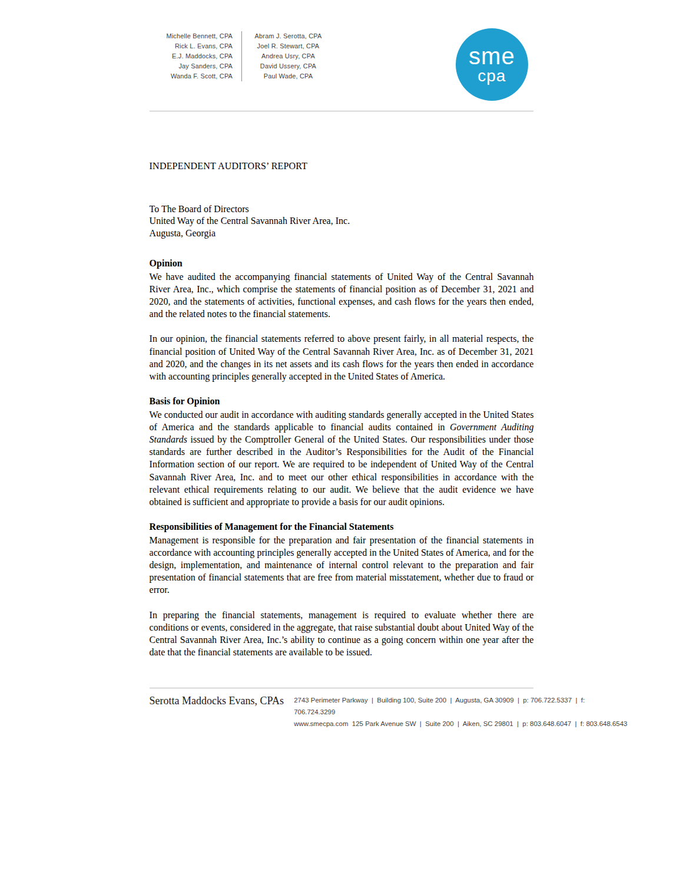Michelle Bennett, CPA
Rick L. Evans, CPA
E.J. Maddocks, CPA
Jay Sanders, CPA
Wanda F. Scott, CPA
Abram J. Serotta, CPA
Joel R. Stewart, CPA
Andrea Usry, CPA
David Ussery, CPA
Paul Wade, CPA
sme cpa
INDEPENDENT AUDITORS’ REPORT
To The Board of Directors
United Way of the Central Savannah River Area, Inc.
Augusta, Georgia
Opinion
We have audited the accompanying financial statements of United Way of the Central Savannah River Area, Inc., which comprise the statements of financial position as of December 31, 2021 and 2020, and the statements of activities, functional expenses, and cash flows for the years then ended, and the related notes to the financial statements.
In our opinion, the financial statements referred to above present fairly, in all material respects, the financial position of United Way of the Central Savannah River Area, Inc. as of December 31, 2021 and 2020, and the changes in its net assets and its cash flows for the years then ended in accordance with accounting principles generally accepted in the United States of America.
Basis for Opinion
We conducted our audit in accordance with auditing standards generally accepted in the United States of America and the standards applicable to financial audits contained in Government Auditing Standards issued by the Comptroller General of the United States. Our responsibilities under those standards are further described in the Auditor’s Responsibilities for the Audit of the Financial Information section of our report. We are required to be independent of United Way of the Central Savannah River Area, Inc. and to meet our other ethical responsibilities in accordance with the relevant ethical requirements relating to our audit. We believe that the audit evidence we have obtained is sufficient and appropriate to provide a basis for our audit opinions.
Responsibilities of Management for the Financial Statements
Management is responsible for the preparation and fair presentation of the financial statements in accordance with accounting principles generally accepted in the United States of America, and for the design, implementation, and maintenance of internal control relevant to the preparation and fair presentation of financial statements that are free from material misstatement, whether due to fraud or error.
In preparing the financial statements, management is required to evaluate whether there are conditions or events, considered in the aggregate, that raise substantial doubt about United Way of the Central Savannah River Area, Inc.’s ability to continue as a going concern within one year after the date that the financial statements are available to be issued.
Serotta Maddocks Evans, CPAs
2743 Perimeter Parkway | Building 100, Suite 200 | Augusta, GA 30909 | p: 706.722.5337 | f: 706.724.3299
www.smecpa.com 125 Park Avenue SW | Suite 200 | Aiken, SC 29801 | p: 803.648.6047 | f: 803.648.6543